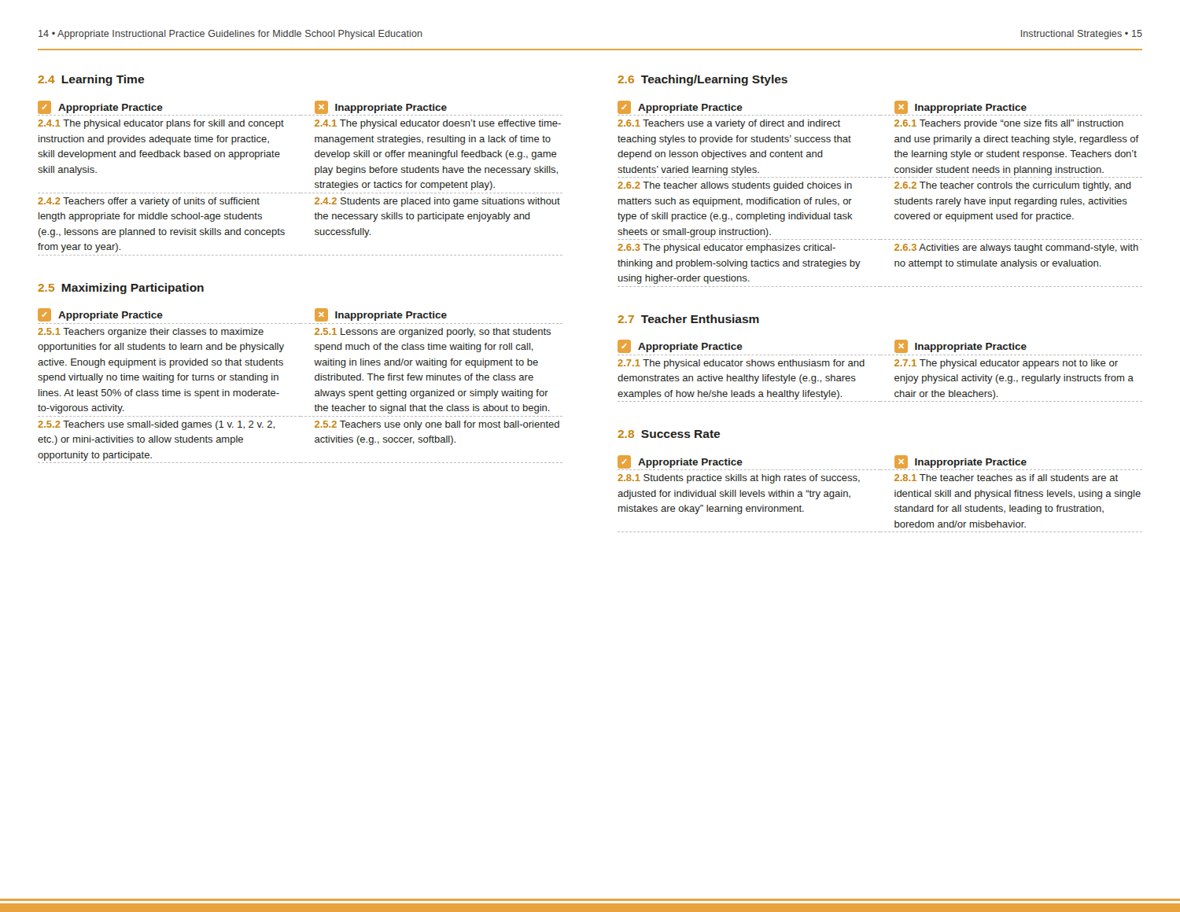14 • Appropriate Instructional Practice Guidelines for Middle School Physical Education
Instructional Strategies • 15
2.4 Learning Time
| ✓ Appropriate Practice | ✕ Inappropriate Practice |
| 2.4.1 The physical educator plans for skill and concept instruction and provides adequate time for practice, skill development and feedback based on appropriate skill analysis. | 2.4.1 The physical educator doesn’t use effective time-management strategies, resulting in a lack of time to develop skill or offer meaningful feedback (e.g., game play begins before students have the necessary skills, strategies or tactics for competent play). |
| 2.4.2 Teachers offer a variety of units of sufficient length appropriate for middle school-age students (e.g., lessons are planned to revisit skills and concepts from year to year). | 2.4.2 Students are placed into game situations without the necessary skills to participate enjoyably and successfully. |
2.5 Maximizing Participation
| ✓ Appropriate Practice | ✕ Inappropriate Practice |
| 2.5.1 Teachers organize their classes to maximize opportunities for all students to learn and be physically active. Enough equipment is provided so that students spend virtually no time waiting for turns or standing in lines. At least 50% of class time is spent in moderate-to-vigorous activity. | 2.5.1 Lessons are organized poorly, so that students spend much of the class time waiting for roll call, waiting in lines and/or waiting for equipment to be distributed. The first few minutes of the class are always spent getting organized or simply waiting for the teacher to signal that the class is about to begin. |
| 2.5.2 Teachers use small-sided games (1 v. 1, 2 v. 2, etc.) or mini-activities to allow students ample opportunity to participate. | 2.5.2 Teachers use only one ball for most ball-oriented activities (e.g., soccer, softball). |
2.6 Teaching/Learning Styles
| ✓ Appropriate Practice | ✕ Inappropriate Practice |
| 2.6.1 Teachers use a variety of direct and indirect teaching styles to provide for students’ success that depend on lesson objectives and content and students’ varied learning styles. | 2.6.1 Teachers provide “one size fits all” instruction and use primarily a direct teaching style, regardless of the learning style or student response. Teachers don’t consider student needs in planning instruction. |
| 2.6.2 The teacher allows students guided choices in matters such as equipment, modification of rules, or type of skill practice (e.g., completing individual task sheets or small-group instruction). | 2.6.2 The teacher controls the curriculum tightly, and students rarely have input regarding rules, activities covered or equipment used for practice. |
| 2.6.3 The physical educator emphasizes critical-thinking and problem-solving tactics and strategies by using higher-order questions. | 2.6.3 Activities are always taught command-style, with no attempt to stimulate analysis or evaluation. |
2.7 Teacher Enthusiasm
| ✓ Appropriate Practice | ✕ Inappropriate Practice |
| 2.7.1 The physical educator shows enthusiasm for and demonstrates an active healthy lifestyle (e.g., shares examples of how he/she leads a healthy lifestyle). | 2.7.1 The physical educator appears not to like or enjoy physical activity (e.g., regularly instructs from a chair or the bleachers). |
2.8 Success Rate
| ✓ Appropriate Practice | ✕ Inappropriate Practice |
| 2.8.1 Students practice skills at high rates of success, adjusted for individual skill levels within a “try again, mistakes are okay” learning environment. | 2.8.1 The teacher teaches as if all students are at identical skill and physical fitness levels, using a single standard for all students, leading to frustration, boredom and/or misbehavior. |